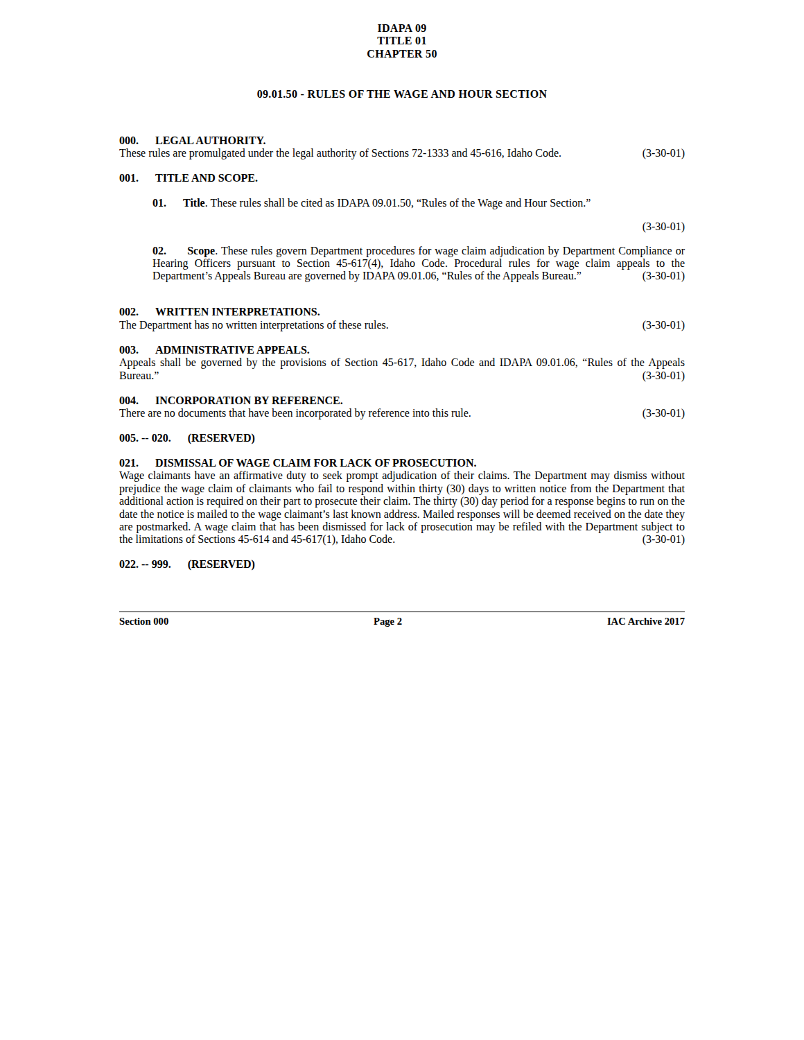IDAPA 09
TITLE 01
CHAPTER 50
09.01.50 - RULES OF THE WAGE AND HOUR SECTION
000. Legal Authority.
These rules are promulgated under the legal authority of Sections 72-1333 and 45-616, Idaho Code.(3-30-01)
001. Title and Scope.
01. Title. These rules shall be cited as IDAPA 09.01.50, “Rules of the Wage and Hour Section.”
(3-30-01)
02. Scope. These rules govern Department procedures for wage claim adjudication by Department Compliance or Hearing Officers pursuant to Section 45-617(4), Idaho Code. Procedural rules for wage claim appeals to the Department’s Appeals Bureau are governed by IDAPA 09.01.06, “Rules of the Appeals Bureau.”(3-30-01)
002. Written Interpretations.
The Department has no written interpretations of these rules.(3-30-01)
003. Administrative Appeals.
Appeals shall be governed by the provisions of Section 45-617, Idaho Code and IDAPA 09.01.06, “Rules of the Appeals Bureau.”(3-30-01)
004. Incorporation by Reference.
There are no documents that have been incorporated by reference into this rule.(3-30-01)
005. -- 020. (RESERVED)
021. Dismissal of Wage Claim for Lack of Prosecution.
Wage claimants have an affirmative duty to seek prompt adjudication of their claims. The Department may dismiss without prejudice the wage claim of claimants who fail to respond within thirty (30) days to written notice from the Department that additional action is required on their part to prosecute their claim. The thirty (30) day period for a response begins to run on the date the notice is mailed to the wage claimant’s last known address. Mailed responses will be deemed received on the date they are postmarked. A wage claim that has been dismissed for lack of prosecution may be refiled with the Department subject to the limitations of Sections 45-614 and 45-617(1), Idaho Code.(3-30-01)
022. -- 999. (RESERVED)
Section 000
Page 2
IAC Archive 2017